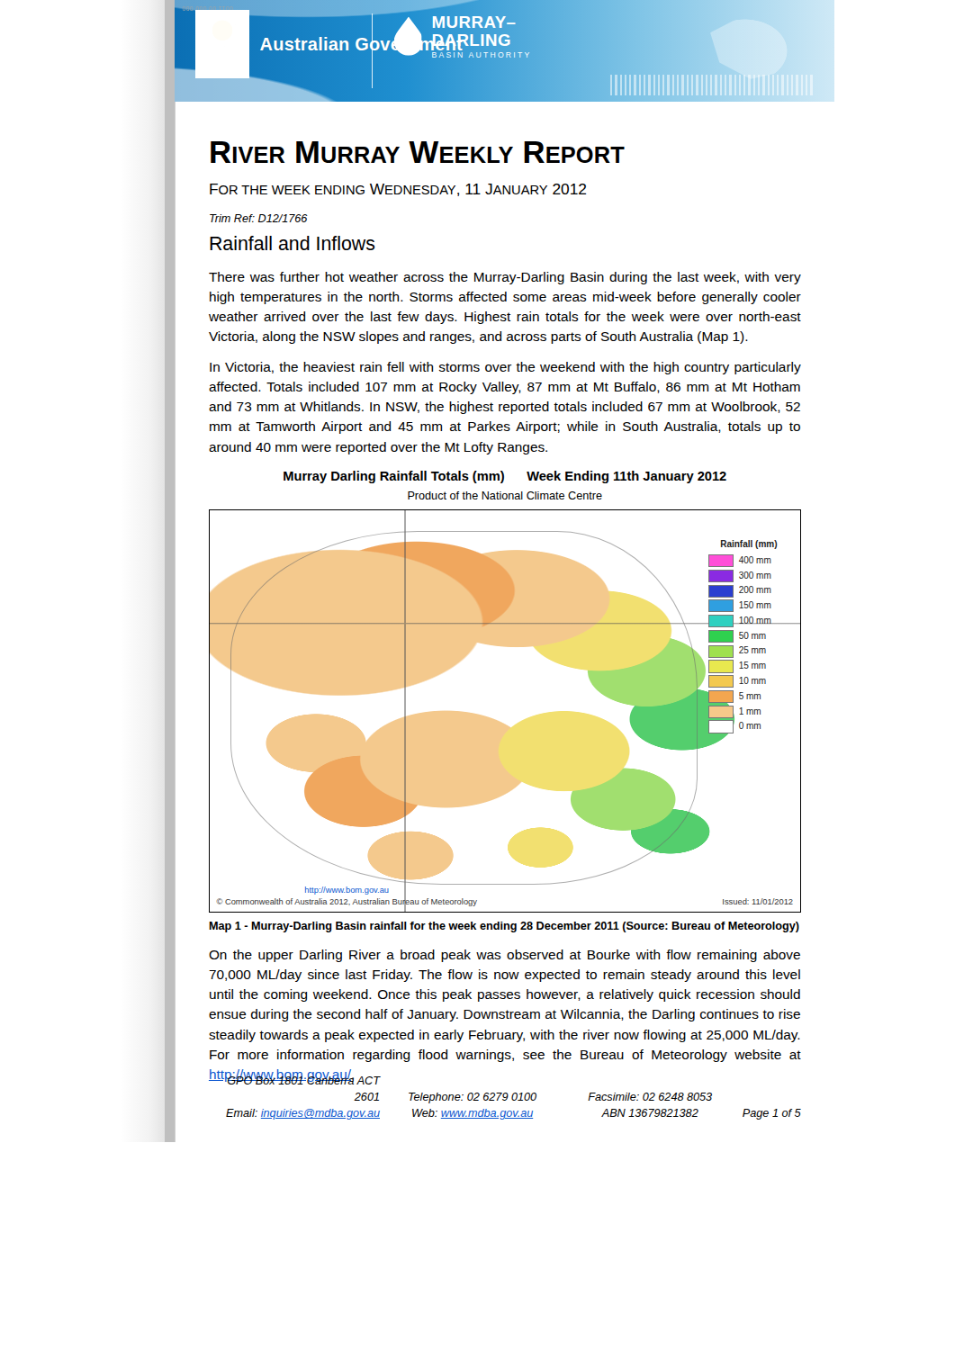0011 00 000 000
Australian Government
MURRAY–
DARLING
BASIN AUTHORITY
RIVER MURRAY WEEKLY REPORT
FOR THE WEEK ENDING WEDNESDAY, 11 JANUARY 2012
Trim Ref: D12/1766
Rainfall and Inflows
There was further hot weather across the Murray-Darling Basin during the last week, with very high temperatures in the north. Storms affected some areas mid-week before generally cooler weather arrived over the last few days. Highest rain totals for the week were over north-east Victoria, along the NSW slopes and ranges, and across parts of South Australia (Map 1).
In Victoria, the heaviest rain fell with storms over the weekend with the high country particularly affected. Totals included 107 mm at Rocky Valley, 87 mm at Mt Buffalo, 86 mm at Mt Hotham and 73 mm at Whitlands. In NSW, the highest reported totals included 67 mm at Woolbrook, 52 mm at Tamworth Airport and 45 mm at Parkes Airport; while in South Australia, totals up to around 40 mm were reported over the Mt Lofty Ranges.
Murray Darling Rainfall Totals (mm) Week Ending 11th January 2012
Product of the National Climate Centre
Rainfall (mm)
400 mm
300 mm
200 mm
150 mm
100 mm
50 mm
25 mm
15 mm
10 mm
5 mm
1 mm
0 mm
http://www.bom.gov.au
© Commonwealth of Australia 2012, Australian Bureau of Meteorology
Issued: 11/01/2012
Map 1 - Murray-Darling Basin rainfall for the week ending 28 December 2011 (Source: Bureau of Meteorology)
On the upper Darling River a broad peak was observed at Bourke with flow remaining above 70,000 ML/day since last Friday. The flow is now expected to remain steady around this level until the coming weekend. Once this peak passes however, a relatively quick recession should ensue during the second half of January. Downstream at Wilcannia, the Darling continues to rise steadily towards a peak expected in early February, with the river now flowing at 25,000 ML/day. For more information regarding flood warnings, see the Bureau of Meteorology website at http://www.bom.gov.au/.
GPO Box 1801 Canberra ACT 2601
Email: inquiries@mdba.gov.au
Telephone: 02 6279 0100
Web: www.mdba.gov.au
Facsimile: 02 6248 8053
ABN 13679821382
Page 1 of 5